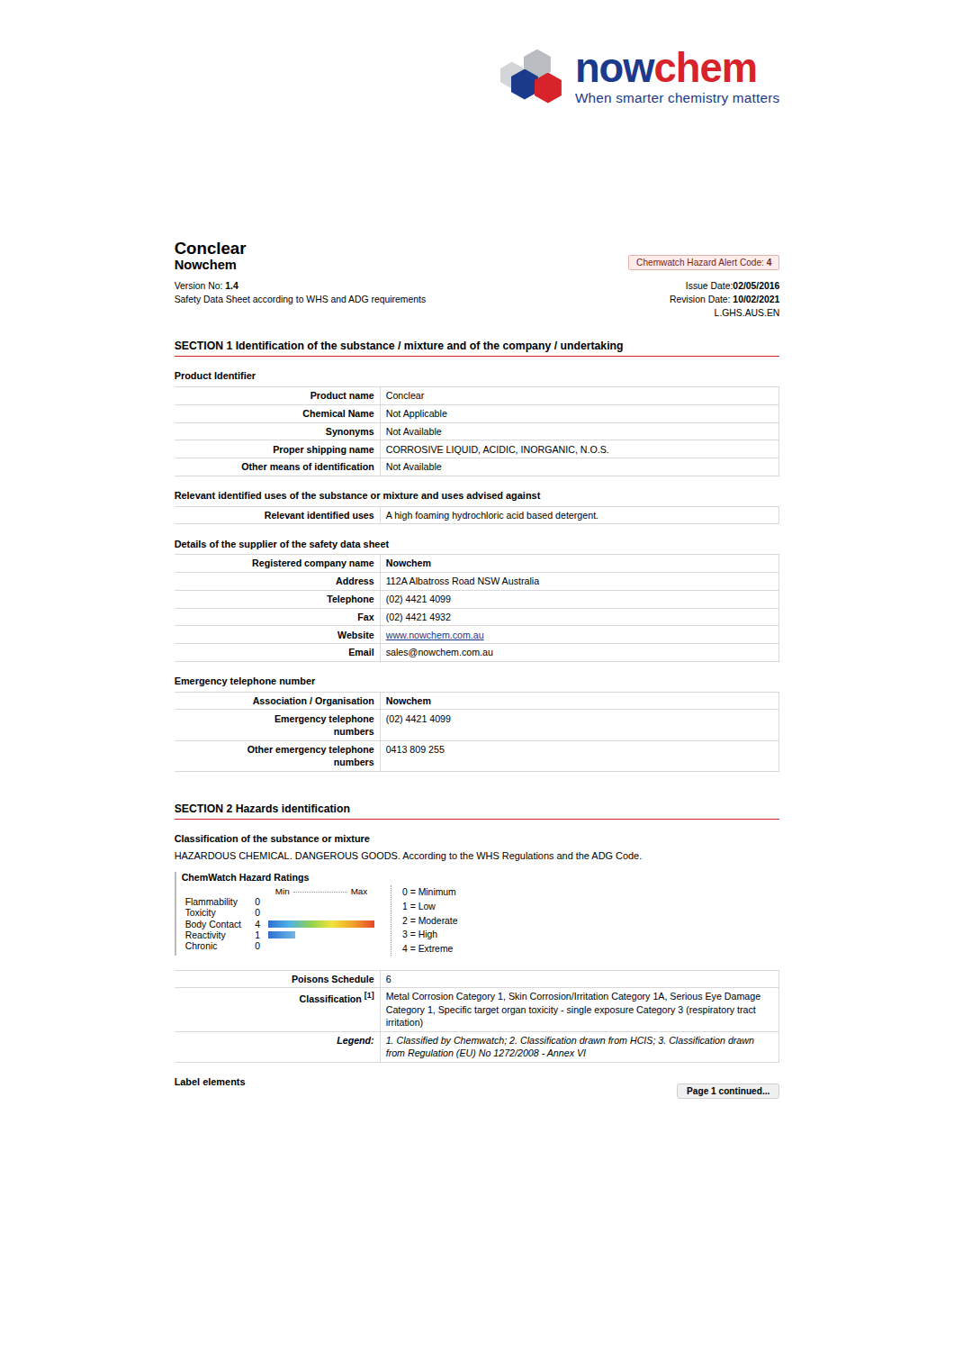now chem
When smarter chemistry matters
Conclear
Nowchem
Chemwatch Hazard Alert Code: 4
Version No: 1.4
Safety Data Sheet according to WHS and ADG requirements
Issue Date:02/05/2016
Revision Date: 10/02/2021
L.GHS.AUS.EN
SECTION 1 Identification of the substance / mixture and of the company / undertaking
Product Identifier
| Product name | Conclear |
| Chemical Name | Not Applicable |
| Synonyms | Not Available |
| Proper shipping name | CORROSIVE LIQUID, ACIDIC, INORGANIC, N.O.S. |
| Other means of identification | Not Available |
Relevant identified uses of the substance or mixture and uses advised against
| Relevant identified uses | A high foaming hydrochloric acid based detergent. |
Details of the supplier of the safety data sheet
| Registered company name | Nowchem |
| Address | 112A Albatross Road NSW Australia |
| Telephone | (02) 4421 4099 |
| Fax | (02) 4421 4932 |
| Website | www.nowchem.com.au |
| Email | sales@nowchem.com.au |
Emergency telephone number
| Association / Organisation | Nowchem |
| Emergency telephone numbers | (02) 4421 4099 |
| Other emergency telephone numbers | 0413 809 255 |
SECTION 2 Hazards identification
Classification of the substance or mixture
HAZARDOUS CHEMICAL. DANGEROUS GOODS. According to the WHS Regulations and the ADG Code.
ChemWatch Hazard Ratings
| | | Min Max |
| Flammability | 0 | |
| Toxicity | 0 | |
| Body Contact | 4 | |
| Reactivity | 1 | |
| Chronic | 0 | |
0 = Minimum
1 = Low
2 = Moderate
3 = High
4 = Extreme
| Poisons Schedule | 6 |
| Classification [1] | Metal Corrosion Category 1, Skin Corrosion/Irritation Category 1A, Serious Eye Damage Category 1, Specific target organ toxicity - single exposure Category 3 (respiratory tract irritation) |
| Legend: | 1. Classified by Chemwatch; 2. Classification drawn from HCIS; 3. Classification drawn from Regulation (EU) No 1272/2008 - Annex VI |
Label elements
Page 1 continued...